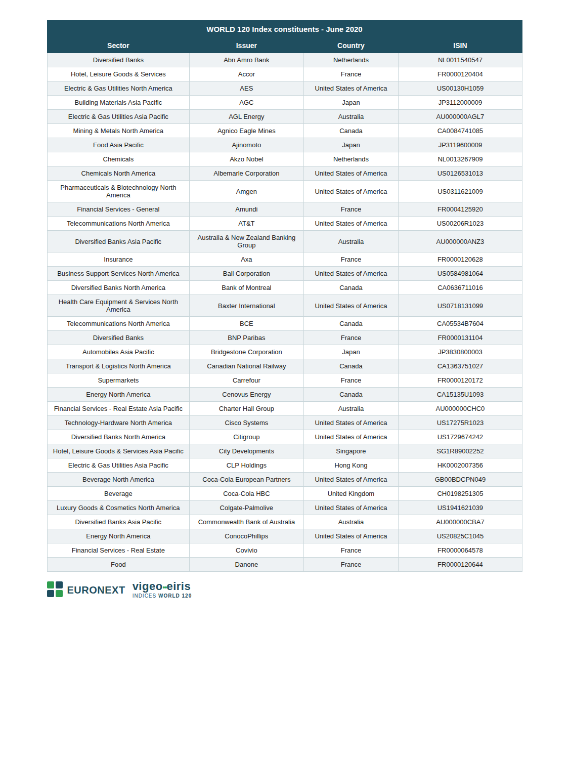WORLD 120 Index constituents - June 2020
| Sector | Issuer | Country | ISIN |
| --- | --- | --- | --- |
| Diversified Banks | Abn Amro Bank | Netherlands | NL0011540547 |
| Hotel, Leisure Goods & Services | Accor | France | FR0000120404 |
| Electric & Gas Utilities North America | AES | United States of America | US00130H1059 |
| Building Materials Asia Pacific | AGC | Japan | JP3112000009 |
| Electric & Gas Utilities Asia Pacific | AGL Energy | Australia | AU000000AGL7 |
| Mining & Metals North America | Agnico Eagle Mines | Canada | CA0084741085 |
| Food Asia Pacific | Ajinomoto | Japan | JP3119600009 |
| Chemicals | Akzo Nobel | Netherlands | NL0013267909 |
| Chemicals North America | Albemarle Corporation | United States of America | US0126531013 |
| Pharmaceuticals & Biotechnology North America | Amgen | United States of America | US0311621009 |
| Financial Services - General | Amundi | France | FR0004125920 |
| Telecommunications North America | AT&T | United States of America | US00206R1023 |
| Diversified Banks Asia Pacific | Australia & New Zealand Banking Group | Australia | AU000000ANZ3 |
| Insurance | Axa | France | FR0000120628 |
| Business Support Services North America | Ball Corporation | United States of America | US0584981064 |
| Diversified Banks North America | Bank of Montreal | Canada | CA0636711016 |
| Health Care Equipment & Services North America | Baxter International | United States of America | US0718131099 |
| Telecommunications North America | BCE | Canada | CA05534B7604 |
| Diversified Banks | BNP Paribas | France | FR0000131104 |
| Automobiles Asia Pacific | Bridgestone Corporation | Japan | JP3830800003 |
| Transport & Logistics North America | Canadian National Railway | Canada | CA1363751027 |
| Supermarkets | Carrefour | France | FR0000120172 |
| Energy North America | Cenovus Energy | Canada | CA15135U1093 |
| Financial Services - Real Estate Asia Pacific | Charter Hall Group | Australia | AU000000CHC0 |
| Technology-Hardware North America | Cisco Systems | United States of America | US17275R1023 |
| Diversified Banks North America | Citigroup | United States of America | US1729674242 |
| Hotel, Leisure Goods & Services Asia Pacific | City Developments | Singapore | SG1R89002252 |
| Electric & Gas Utilities Asia Pacific | CLP Holdings | Hong Kong | HK0002007356 |
| Beverage North America | Coca-Cola European Partners | United States of America | GB00BDCPN049 |
| Beverage | Coca-Cola HBC | United Kingdom | CH0198251305 |
| Luxury Goods & Cosmetics North America | Colgate-Palmolive | United States of America | US1941621039 |
| Diversified Banks Asia Pacific | Commonwealth Bank of Australia | Australia | AU000000CBA7 |
| Energy North America | ConocoPhillips | United States of America | US20825C1045 |
| Financial Services - Real Estate | Covivio | France | FR0000064578 |
| Food | Danone | France | FR0000120644 |
EURONEXT
vigeo••eiris
INDICES WORLD 120